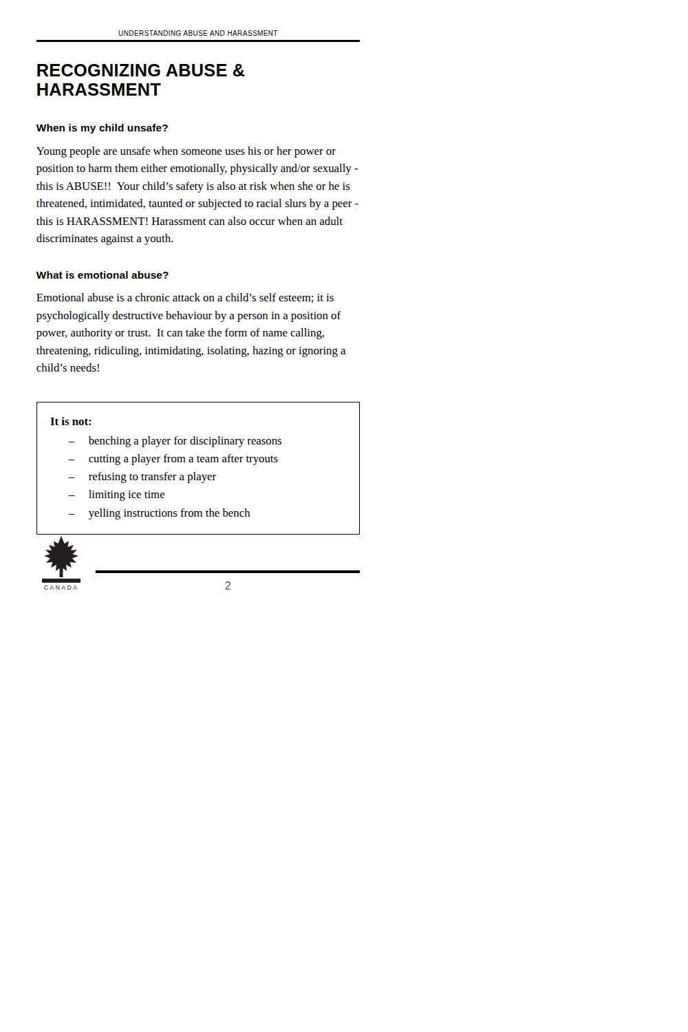Understanding Abuse and Harassment
Recognizing Abuse &
Harassment
When is my child unsafe?
Young people are unsafe when someone uses his or her power or position to harm them either emotionally, physically and/or sexually - this is ABUSE!! Your child’s safety is also at risk when she or he is threatened, intimidated, taunted or subjected to racial slurs by a peer - this is HARASSMENT! Harassment can also occur when an adult discriminates against a youth.
What is emotional abuse?
Emotional abuse is a chronic attack on a child’s self esteem; it is psychologically destructive behaviour by a person in a position of power, authority or trust. It can take the form of name calling, threatening, ridiculing, intimidating, isolating, hazing or ignoring a child’s needs!
It is not:
benching a player for disciplinary reasons
cutting a player from a team after tryouts
refusing to transfer a player
limiting ice time
yelling instructions from the bench
CANADA
2